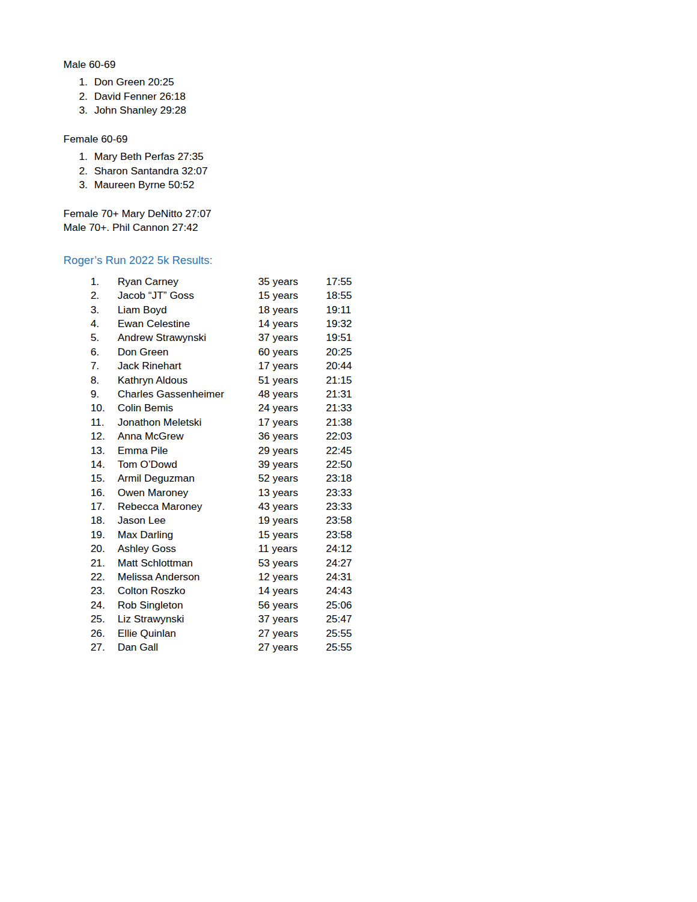Male 60-69
Don Green 20:25
David Fenner 26:18
John Shanley 29:28
Female 60-69
Mary Beth Perfas 27:35
Sharon Santandra 32:07
Maureen Byrne 50:52
Female 70+ Mary DeNitto 27:07
Male 70+. Phil Cannon 27:42
Roger’s Run 2022 5k Results:
| 1. | Ryan Carney | 35 years | 17:55 |
| 2. | Jacob “JT” Goss | 15 years | 18:55 |
| 3. | Liam Boyd | 18 years | 19:11 |
| 4. | Ewan Celestine | 14 years | 19:32 |
| 5. | Andrew Strawynski | 37 years | 19:51 |
| 6. | Don Green | 60 years | 20:25 |
| 7. | Jack Rinehart | 17 years | 20:44 |
| 8. | Kathryn Aldous | 51 years | 21:15 |
| 9. | Charles Gassenheimer | 48 years | 21:31 |
| 10. | Colin Bemis | 24 years | 21:33 |
| 11. | Jonathon Meletski | 17 years | 21:38 |
| 12. | Anna McGrew | 36 years | 22:03 |
| 13. | Emma Pile | 29 years | 22:45 |
| 14. | Tom O’Dowd | 39 years | 22:50 |
| 15. | Armil Deguzman | 52 years | 23:18 |
| 16. | Owen Maroney | 13 years | 23:33 |
| 17. | Rebecca Maroney | 43 years | 23:33 |
| 18. | Jason Lee | 19 years | 23:58 |
| 19. | Max Darling | 15 years | 23:58 |
| 20. | Ashley Goss | 11 years | 24:12 |
| 21. | Matt Schlottman | 53 years | 24:27 |
| 22. | Melissa Anderson | 12 years | 24:31 |
| 23. | Colton Roszko | 14 years | 24:43 |
| 24. | Rob Singleton | 56 years | 25:06 |
| 25. | Liz Strawynski | 37 years | 25:47 |
| 26. | Ellie Quinlan | 27 years | 25:55 |
| 27. | Dan Gall | 27 years | 25:55 |